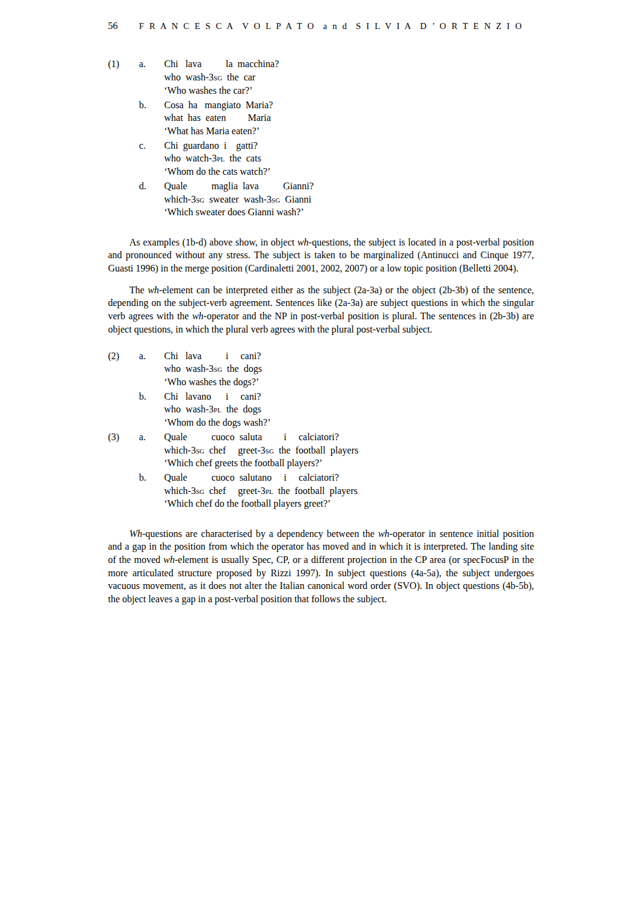56 F R A N C E S C A V O L P A T O a n d S I L V I A D ’ O R T E N Z I O
| (1) | a. | Chi lava la macchina? who wash- 3sg the car ‘Who washes the car?’ |
| | b. | Cosa ha mangiato Maria? what has eaten Maria ‘What has Maria eaten?’ |
| | c. | Chi guardano i gatti? who watch- 3pl the cats ‘Whom do the cats watch?’ |
| | d. | Quale maglia lava Gianni? which- 3sg sweater wash- 3sg Gianni ‘Which sweater does Gianni wash?’ |
As examples (1b-d) above show, in object wh-questions, the subject is located in a post-verbal position and pronounced without any stress. The subject is taken to be marginalized (Antinucci and Cinque 1977, Guasti 1996) in the merge position (Cardinaletti 2001, 2002, 2007) or a low topic position (Belletti 2004).
The wh-element can be interpreted either as the subject (2a-3a) or the object (2b-3b) of the sentence, depending on the subject-verb agreement. Sentences like (2a-3a) are subject questions in which the singular verb agrees with the wh-operator and the NP in post-verbal position is plural. The sentences in (2b-3b) are object questions, in which the plural verb agrees with the plural post-verbal subject.
| (2) | a. | Chi lava i cani? who wash- 3sg the dogs ‘Who washes the dogs?’ |
| | b. | Chi lavano i cani? who wash- 3pl the dogs ‘Whom do the dogs wash?’ |
| (3) | a. | Quale cuoco saluta i calciatori? which- 3sg chef greet- 3sg the football players ‘Which chef greets the football players?’ |
| | b. | Quale cuoco salutano i calciatori? which- 3sg chef greet- 3pl the football players ‘Which chef do the football players greet?’ |
Wh-questions are characterised by a dependency between the wh-operator in sentence initial position and a gap in the position from which the operator has moved and in which it is interpreted. The landing site of the moved wh-element is usually Spec, CP, or a different projection in the CP area (or specFocusP in the more articulated structure proposed by Rizzi 1997). In subject questions (4a-5a), the subject undergoes vacuous movement, as it does not alter the Italian canonical word order (SVO). In object questions (4b-5b), the object leaves a gap in a post-verbal position that follows the subject.